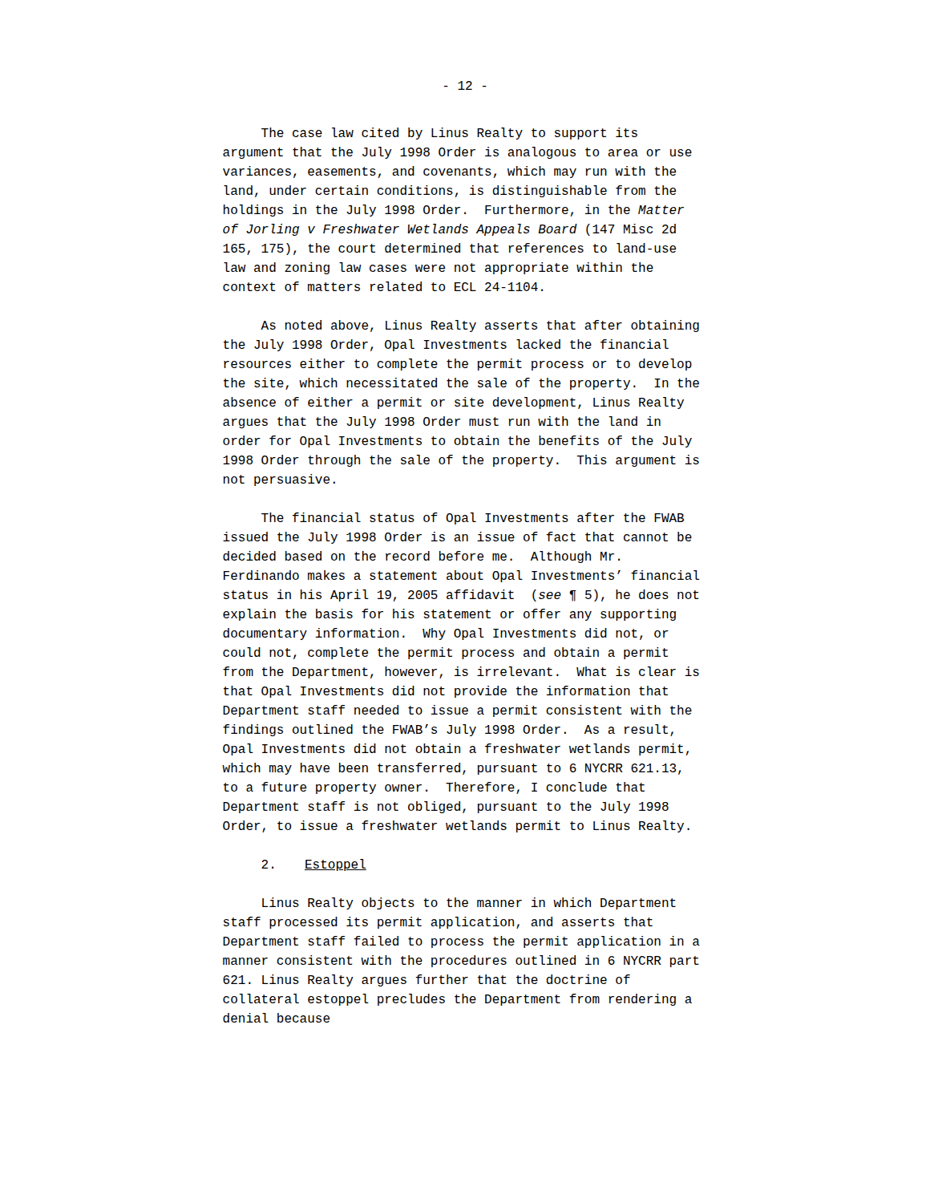- 12 -
The case law cited by Linus Realty to support its argument that the July 1998 Order is analogous to area or use variances, easements, and covenants, which may run with the land, under certain conditions, is distinguishable from the holdings in the July 1998 Order. Furthermore, in the Matter of Jorling v Freshwater Wetlands Appeals Board (147 Misc 2d 165, 175), the court determined that references to land-use law and zoning law cases were not appropriate within the context of matters related to ECL 24-1104.
As noted above, Linus Realty asserts that after obtaining the July 1998 Order, Opal Investments lacked the financial resources either to complete the permit process or to develop the site, which necessitated the sale of the property. In the absence of either a permit or site development, Linus Realty argues that the July 1998 Order must run with the land in order for Opal Investments to obtain the benefits of the July 1998 Order through the sale of the property. This argument is not persuasive.
The financial status of Opal Investments after the FWAB issued the July 1998 Order is an issue of fact that cannot be decided based on the record before me. Although Mr. Ferdinando makes a statement about Opal Investments’ financial status in his April 19, 2005 affidavit (see ¶ 5), he does not explain the basis for his statement or offer any supporting documentary information. Why Opal Investments did not, or could not, complete the permit process and obtain a permit from the Department, however, is irrelevant. What is clear is that Opal Investments did not provide the information that Department staff needed to issue a permit consistent with the findings outlined the FWAB’s July 1998 Order. As a result, Opal Investments did not obtain a freshwater wetlands permit, which may have been transferred, pursuant to 6 NYCRR 621.13, to a future property owner. Therefore, I conclude that Department staff is not obliged, pursuant to the July 1998 Order, to issue a freshwater wetlands permit to Linus Realty.
2. Estoppel
Linus Realty objects to the manner in which Department staff processed its permit application, and asserts that Department staff failed to process the permit application in a manner consistent with the procedures outlined in 6 NYCRR part 621. Linus Realty argues further that the doctrine of collateral estoppel precludes the Department from rendering a denial because